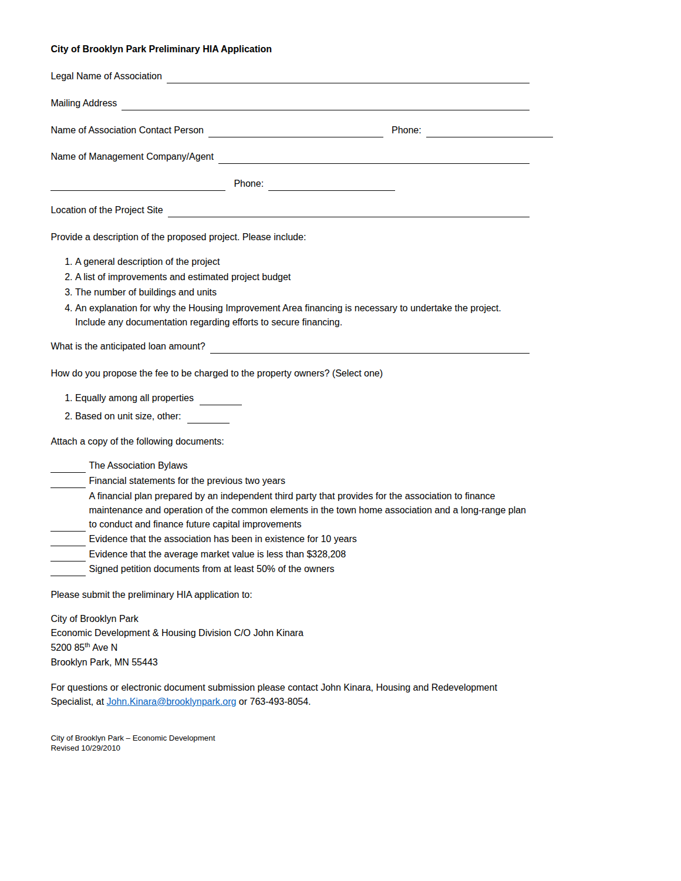City of Brooklyn Park Preliminary HIA Application
Legal Name of Association
Mailing Address
Name of Association Contact Person Phone:
Name of Management Company/Agent
Phone:
Location of the Project Site
Provide a description of the proposed project. Please include:
A general description of the project
A list of improvements and estimated project budget
The number of buildings and units
An explanation for why the Housing Improvement Area financing is necessary to undertake the project. Include any documentation regarding efforts to secure financing.
What is the anticipated loan amount?
How do you propose the fee to be charged to the property owners? (Select one)
Equally among all properties
Based on unit size, other:
Attach a copy of the following documents:
The Association Bylaws
Financial statements for the previous two years
A financial plan prepared by an independent third party that provides for the association to finance maintenance and operation of the common elements in the town home association and a long-range plan to conduct and finance future capital improvements
Evidence that the association has been in existence for 10 years
Evidence that the average market value is less than $328,208
Signed petition documents from at least 50% of the owners
Please submit the preliminary HIA application to:
City of Brooklyn Park
Economic Development & Housing Division C/O John Kinara
5200 85th Ave N
Brooklyn Park, MN 55443
For questions or electronic document submission please contact John Kinara, Housing and Redevelopment Specialist, at John.Kinara@brooklynpark.org or 763-493-8054.
City of Brooklyn Park – Economic Development
Revised 10/29/2010